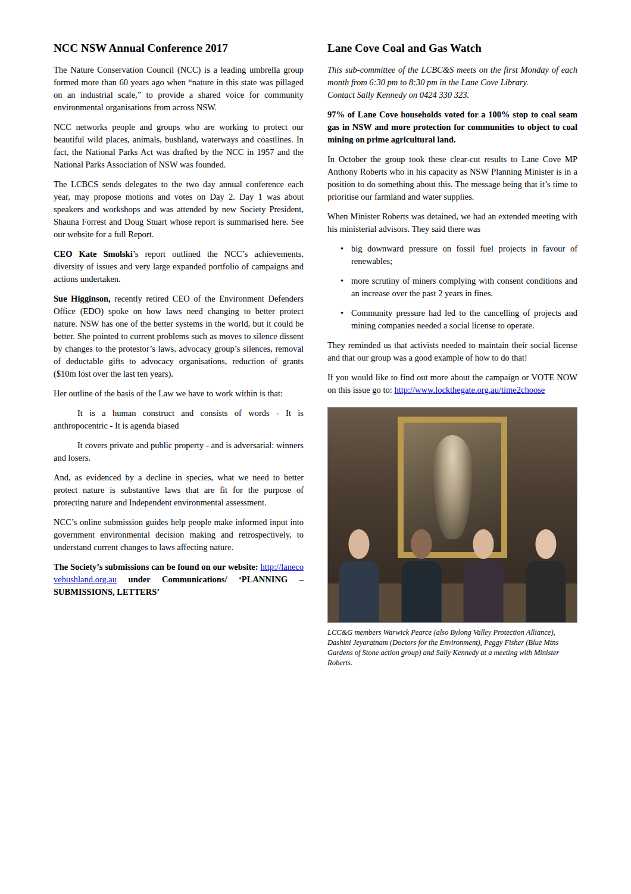NCC NSW Annual Conference 2017
The Nature Conservation Council (NCC) is a leading umbrella group formed more than 60 years ago when “nature in this state was pillaged on an industrial scale,” to provide a shared voice for community environmental organisations from across NSW.
NCC networks people and groups who are working to protect our beautiful wild places, animals, bushland, waterways and coastlines. In fact, the National Parks Act was drafted by the NCC in 1957 and the National Parks Association of NSW was founded.
The LCBCS sends delegates to the two day annual conference each year, may propose motions and votes on Day 2. Day 1 was about speakers and workshops and was attended by new Society President, Shauna Forrest and Doug Stuart whose report is summarised here. See our website for a full Report.
CEO Kate Smolski’s report outlined the NCC’s achievements, diversity of issues and very large expanded portfolio of campaigns and actions undertaken.
Sue Higginson, recently retired CEO of the Environment Defenders Office (EDO) spoke on how laws need changing to better protect nature. NSW has one of the better systems in the world, but it could be better. She pointed to current problems such as moves to silence dissent by changes to the protestor’s laws, advocacy group’s silences, removal of deductable gifts to advocacy organisations, reduction of grants ($10m lost over the last ten years).
Her outline of the basis of the Law we have to work within is that:
It is a human construct and consists of words - It is anthropocentric - It is agenda biased
It covers private and public property - and is adversarial: winners and losers.
And, as evidenced by a decline in species, what we need to better protect nature is substantive laws that are fit for the purpose of protecting nature and Independent environmental assessment.
NCC’s online submission guides help people make informed input into government environmental decision making and retrospectively, to understand current changes to laws affecting nature.
The Society’s submissions can be found on our website: http://lanecovebushland.org.au under Communications/ ‘PLANNING – SUBMISSIONS, LETTERS’
Lane Cove Coal and Gas Watch
This sub-committee of the LCBC&S meets on the first Monday of each month from 6:30 pm to 8:30 pm in the Lane Cove Library.
Contact Sally Kennedy on 0424 330 323.
97% of Lane Cove households voted for a 100% stop to coal seam gas in NSW and more protection for communities to object to coal mining on prime agricultural land.
In October the group took these clear-cut results to Lane Cove MP Anthony Roberts who in his capacity as NSW Planning Minister is in a position to do something about this. The message being that it’s time to prioritise our farmland and water supplies.
When Minister Roberts was detained, we had an extended meeting with his ministerial advisors. They said there was
big downward pressure on fossil fuel projects in favour of renewables;
more scrutiny of miners complying with consent conditions and an increase over the past 2 years in fines.
Community pressure had led to the cancelling of projects and mining companies needed a social license to operate.
They reminded us that activists needed to maintain their social license and that our group was a good example of how to do that!
If you would like to find out more about the campaign or VOTE NOW on this issue go to: http://www.lockthegate.org.au/time2choose
LCC&G members Warwick Pearce (also Bylong Valley Protection Alliance), Dashini Jeyaratnam (Doctors for the Environment), Peggy Fisher (Blue Mtns Gardens of Stone action group) and Sally Kennedy at a meeting with Minister Roberts.